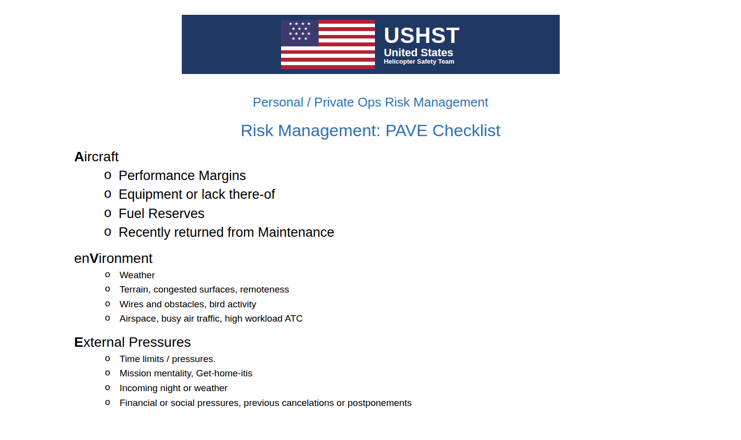★ ★ ★ ★
★ ★ ★
★ ★ ★ ★
★ ★ ★
USHST
United States
Helicopter Safety Team
Personal / Private Ops Risk Management
Risk Management: PAVE Checklist
Aircraft
Performance Margins
Equipment or lack there-of
Fuel Reserves
Recently returned from Maintenance
enVironment
Weather
Terrain, congested surfaces, remoteness
Wires and obstacles, bird activity
Airspace, busy air traffic, high workload ATC
External Pressures
Time limits / pressures.
Mission mentality, Get-home-itis
Incoming night or weather
Financial or social pressures, previous cancelations or postponements